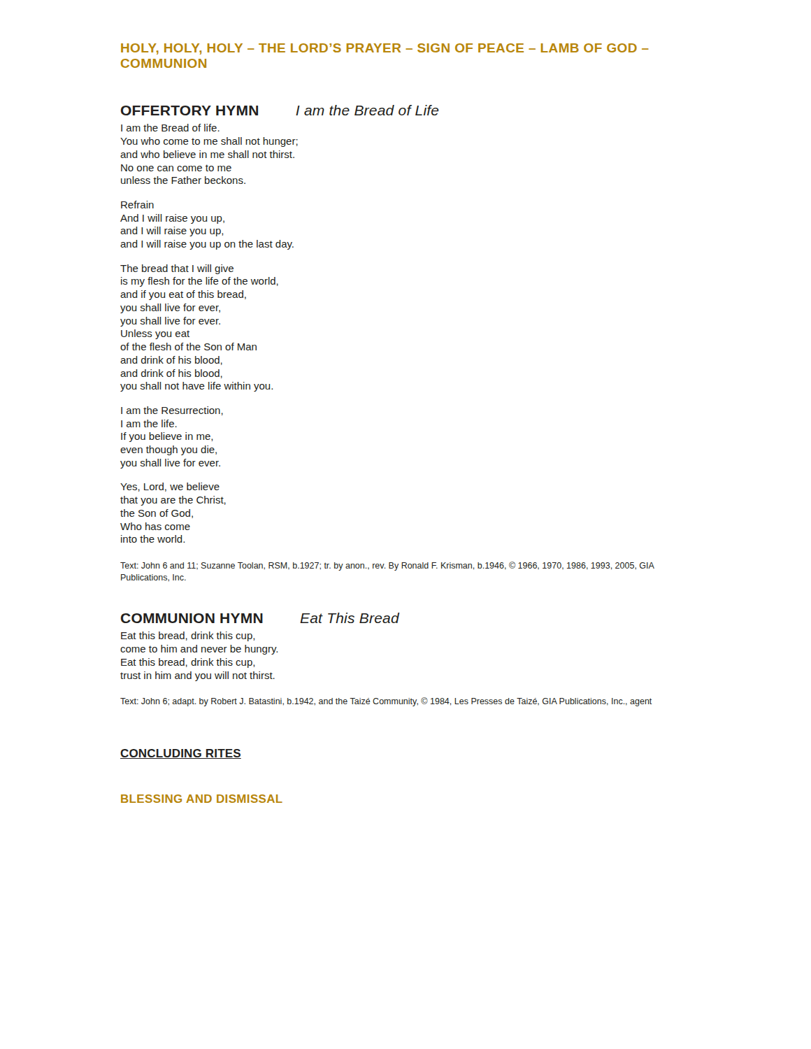HOLY, HOLY, HOLY – THE LORD’S PRAYER – SIGN OF PEACE – LAMB OF GOD – COMMUNION
OFFERTORY HYMN I am the Bread of Life
I am the Bread of life.
You who come to me shall not hunger;
and who believe in me shall not thirst.
No one can come to me
unless the Father beckons.
Refrain
And I will raise you up,
and I will raise you up,
and I will raise you up on the last day.
The bread that I will give
is my flesh for the life of the world,
and if you eat of this bread,
you shall live for ever,
you shall live for ever.
Unless you eat
of the flesh of the Son of Man
and drink of his blood,
and drink of his blood,
you shall not have life within you.
I am the Resurrection,
I am the life.
If you believe in me,
even though you die,
you shall live for ever.
Yes, Lord, we believe
that you are the Christ,
the Son of God,
Who has come
into the world.
Text: John 6 and 11; Suzanne Toolan, RSM, b.1927; tr. by anon., rev. By Ronald F. Krisman, b.1946, © 1966, 1970, 1986, 1993, 2005, GIA Publications, Inc.
COMMUNION HYMN Eat This Bread
Eat this bread, drink this cup,
come to him and never be hungry.
Eat this bread, drink this cup,
trust in him and you will not thirst.
Text: John 6; adapt. by Robert J. Batastini, b.1942, and the Taizé Community, © 1984, Les Presses de Taizé, GIA Publications, Inc., agent
CONCLUDING RITES
BLESSING AND DISMISSAL